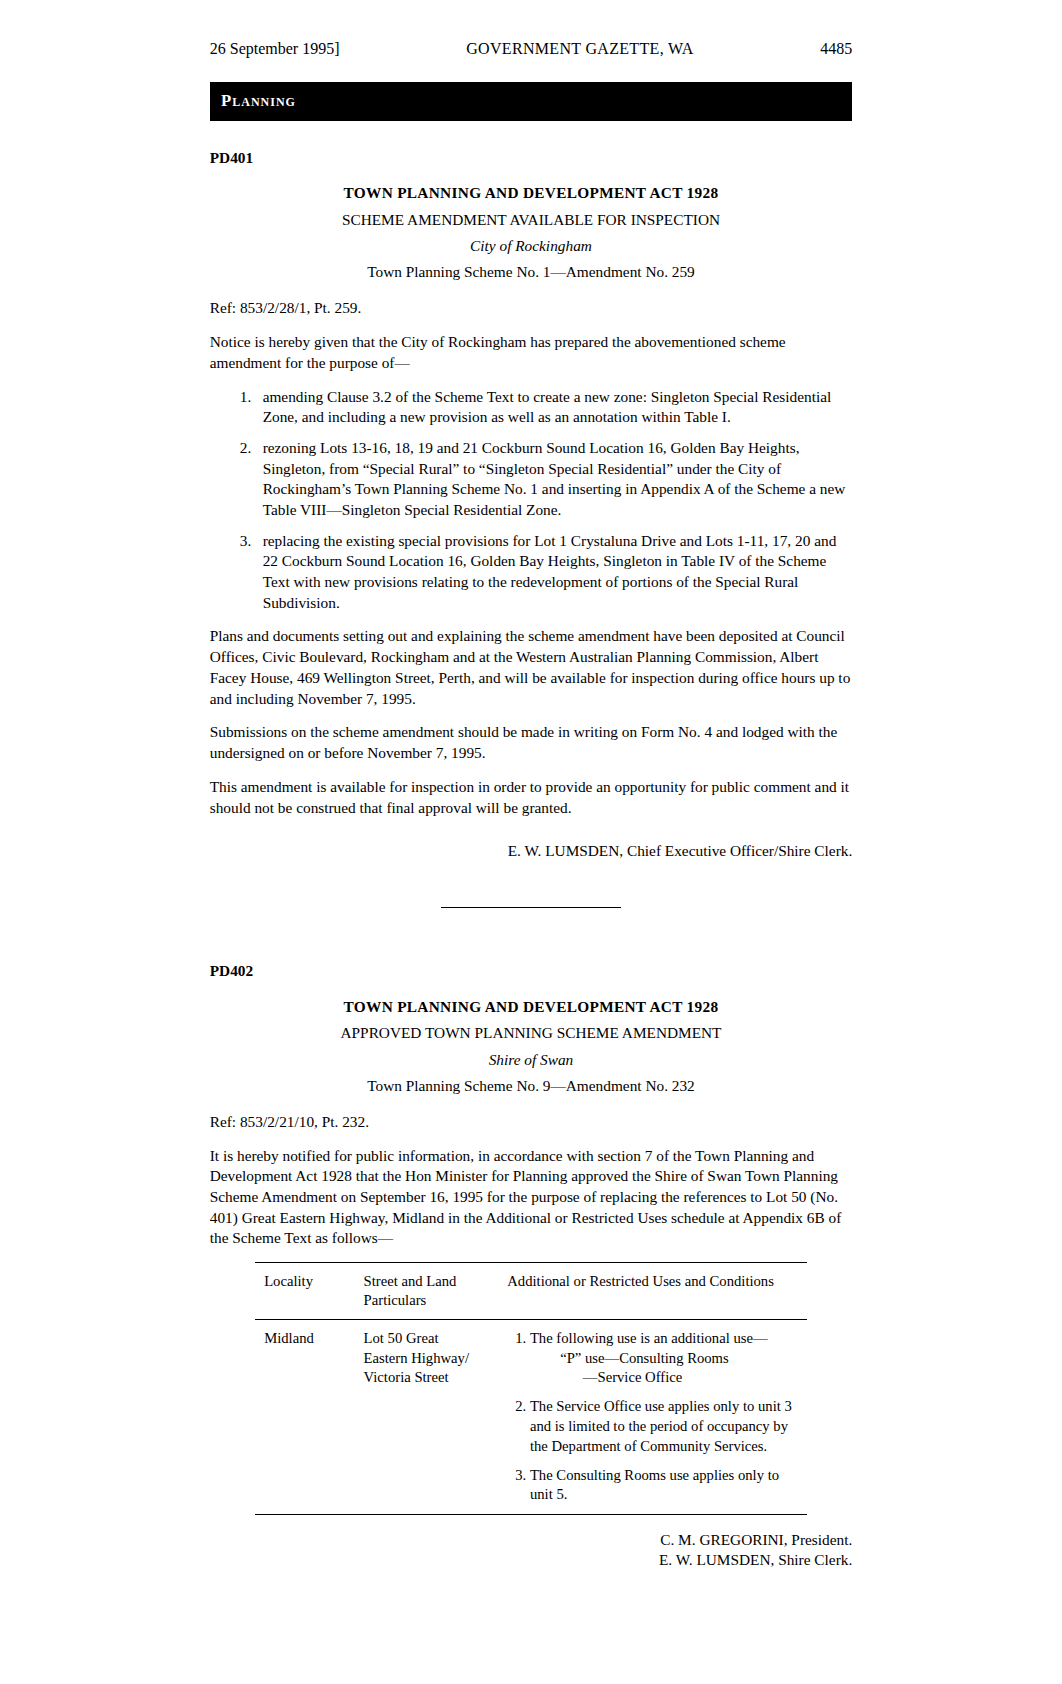26 September 1995]
GOVERNMENT GAZETTE, WA
4485
Planning
PD401
TOWN PLANNING AND DEVELOPMENT ACT 1928
SCHEME AMENDMENT AVAILABLE FOR INSPECTION
City of Rockingham
Town Planning Scheme No. 1—Amendment No. 259
Ref: 853/2/28/1, Pt. 259.
Notice is hereby given that the City of Rockingham has prepared the abovementioned scheme amendment for the purpose of—
amending Clause 3.2 of the Scheme Text to create a new zone: Singleton Special Residential Zone, and including a new provision as well as an annotation within Table I.
rezoning Lots 13-16, 18, 19 and 21 Cockburn Sound Location 16, Golden Bay Heights, Singleton, from “Special Rural” to “Singleton Special Residential” under the City of Rockingham’s Town Planning Scheme No. 1 and inserting in Appendix A of the Scheme a new Table VIII—Singleton Special Residential Zone.
replacing the existing special provisions for Lot 1 Crystaluna Drive and Lots 1-11, 17, 20 and 22 Cockburn Sound Location 16, Golden Bay Heights, Singleton in Table IV of the Scheme Text with new provisions relating to the redevelopment of portions of the Special Rural Subdivision.
Plans and documents setting out and explaining the scheme amendment have been deposited at Council Offices, Civic Boulevard, Rockingham and at the Western Australian Planning Commission, Albert Facey House, 469 Wellington Street, Perth, and will be available for inspection during office hours up to and including November 7, 1995.
Submissions on the scheme amendment should be made in writing on Form No. 4 and lodged with the undersigned on or before November 7, 1995.
This amendment is available for inspection in order to provide an opportunity for public comment and it should not be construed that final approval will be granted.
E. W. LUMSDEN, Chief Executive Officer/Shire Clerk.
PD402
TOWN PLANNING AND DEVELOPMENT ACT 1928
APPROVED TOWN PLANNING SCHEME AMENDMENT
Shire of Swan
Town Planning Scheme No. 9—Amendment No. 232
Ref: 853/2/21/10, Pt. 232.
It is hereby notified for public information, in accordance with section 7 of the Town Planning and Development Act 1928 that the Hon Minister for Planning approved the Shire of Swan Town Planning Scheme Amendment on September 16, 1995 for the purpose of replacing the references to Lot 50 (No. 401) Great Eastern Highway, Midland in the Additional or Restricted Uses schedule at Appendix 6B of the Scheme Text as follows—
| Locality | Street and Land Particulars | Additional or Restricted Uses and Conditions |
| --- | --- | --- |
| Midland | Lot 50 Great Eastern Highway/ Victoria Street | The following use is an additional use— “P” use—Consulting Rooms —Service Office The Service Office use applies only to unit 3 and is limited to the period of occupancy by the Department of Community Services. The Consulting Rooms use applies only to unit 5. |
C. M. GREGORINI, President.
E. W. LUMSDEN, Shire Clerk.